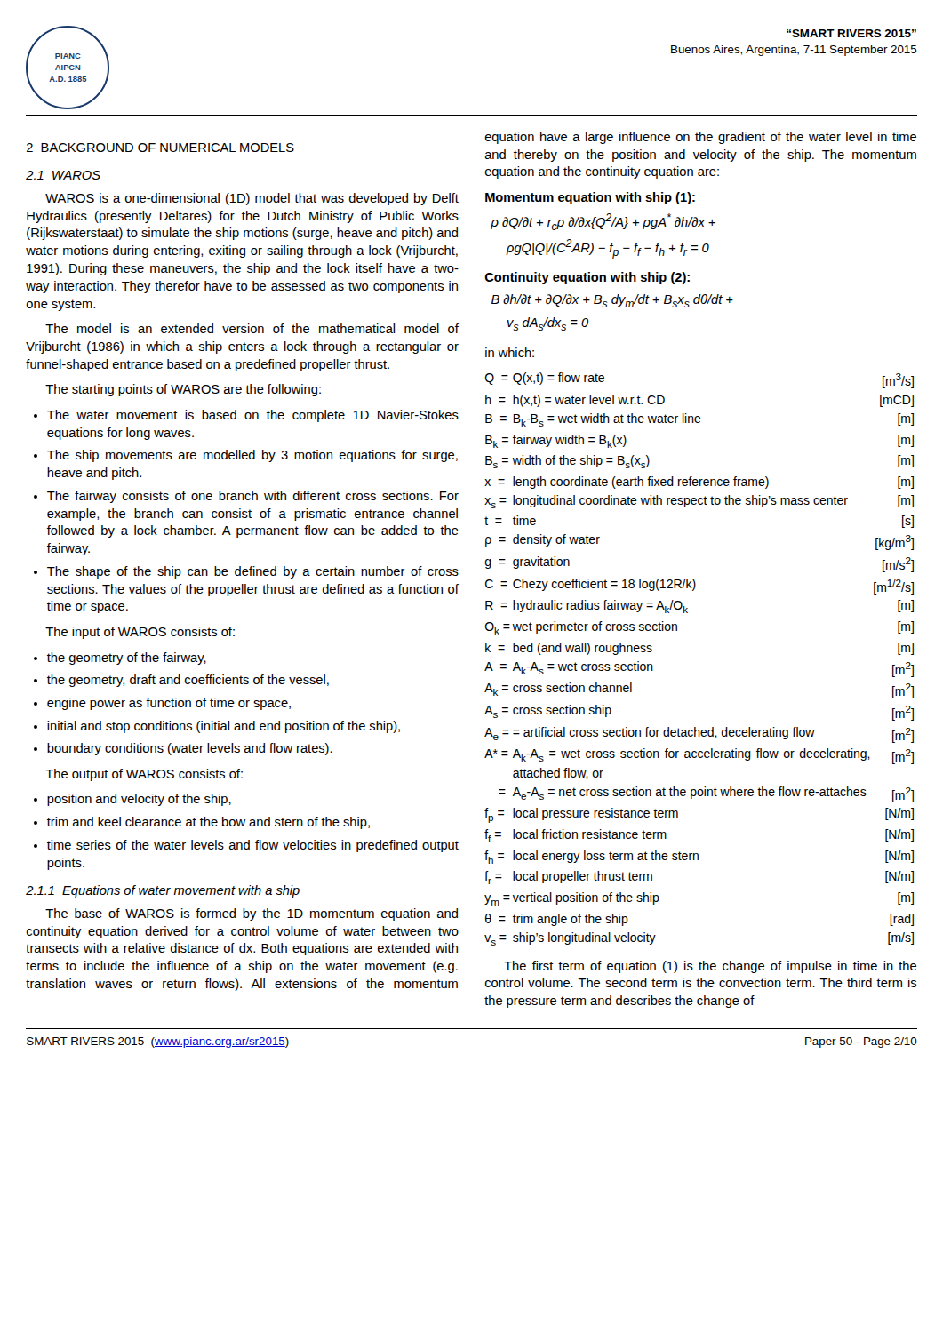PIANC
AIPCN
A.D. 1885
“SMART RIVERS 2015”
Buenos Aires, Argentina, 7-11 September 2015
2 BACKGROUND OF NUMERICAL MODELS
2.1 WAROS
WAROS is a one-dimensional (1D) model that was developed by Delft Hydraulics (presently Deltares) for the Dutch Ministry of Public Works (Rijkswaterstaat) to simulate the ship motions (surge, heave and pitch) and water motions during entering, exiting or sailing through a lock (Vrijburcht, 1991). During these maneuvers, the ship and the lock itself have a two-way interaction. They therefor have to be assessed as two components in one system.
The model is an extended version of the mathematical model of Vrijburcht (1986) in which a ship enters a lock through a rectangular or funnel-shaped entrance based on a predefined propeller thrust.
The starting points of WAROS are the following:
The water movement is based on the complete 1D Navier-Stokes equations for long waves.
The ship movements are modelled by 3 motion equations for surge, heave and pitch.
The fairway consists of one branch with different cross sections. For example, the branch can consist of a prismatic entrance channel followed by a lock chamber. A permanent flow can be added to the fairway.
The shape of the ship can be defined by a certain number of cross sections. The values of the propeller thrust are defined as a function of time or space.
The input of WAROS consists of:
the geometry of the fairway,
the geometry, draft and coefficients of the vessel,
engine power as function of time or space,
initial and stop conditions (initial and end position of the ship),
boundary conditions (water levels and flow rates).
The output of WAROS consists of:
position and velocity of the ship,
trim and keel clearance at the bow and stern of the ship,
time series of the water levels and flow velocities in predefined output points.
2.1.1 Equations of water movement with a ship
The base of WAROS is formed by the 1D momentum equation and continuity equation derived for a control volume of water between two transects with a relative distance of dx. Both equations are extended with terms to include the influence of a ship on the water movement (e.g. translation waves or return flows). All extensions of the momentum equation have a large influence on the gradient of the water level in time and thereby on the position and velocity of the ship. The momentum equation and the continuity equation are:
Momentum equation with ship (1):
ρ ∂Q/∂t + rcρ ∂/∂x{Q2/A} + ρgA* ∂h/∂x +
ρgQ|Q|/(C2AR) − fp − ff − fh + fr = 0
Continuity equation with ship (2):
B ∂h/∂t + ∂Q/∂x + Bs dym/dt + Bsxs dθ/dt +
vs dAs/dxs = 0
in which:
| Q = | Q(x,t) = flow rate | [m 3 /s] |
| h = | h(x,t) = water level w.r.t. CD | [mCD] |
| B = | B k -B s = wet width at the water line | [m] |
| B k = | fairway width = B k (x) | [m] |
| B s = | width of the ship = B s (x s ) | [m] |
| x = | length coordinate (earth fixed reference frame) | [m] |
| x s = | longitudinal coordinate with respect to the ship’s mass center | [m] |
| t = | time | [s] |
| ρ = | density of water | [kg/m 3 ] |
| g = | gravitation | [m/s 2 ] |
| C = | Chezy coefficient = 18 log(12R/k) | [m 1/2 /s] |
| R = | hydraulic radius fairway = A k /O k | [m] |
| O k = | wet perimeter of cross section | [m] |
| k = | bed (and wall) roughness | [m] |
| A = | A k -A s = wet cross section | [m 2 ] |
| A k = | cross section channel | [m 2 ] |
| A s = | cross section ship | [m 2 ] |
| A e = | = artificial cross section for detached, decelerating flow | [m 2 ] |
| A* = | A k -A s = wet cross section for accelerating flow or decelerating, attached flow, or | [m 2 ] |
| = | A e -A s = net cross section at the point where the flow re-attaches | [m 2 ] |
| f p = | local pressure resistance term | [N/m] |
| f f = | local friction resistance term | [N/m] |
| f h = | local energy loss term at the stern | [N/m] |
| f r = | local propeller thrust term | [N/m] |
| y m = | vertical position of the ship | [m] |
| θ = | trim angle of the ship | [rad] |
| v s = | ship’s longitudinal velocity | [m/s] |
The first term of equation (1) is the change of impulse in time in the control volume. The second term is the convection term. The third term is the pressure term and describes the change of
SMART RIVERS 2015 (www.pianc.org.ar/sr2015)
Paper 50 - Page 2/10